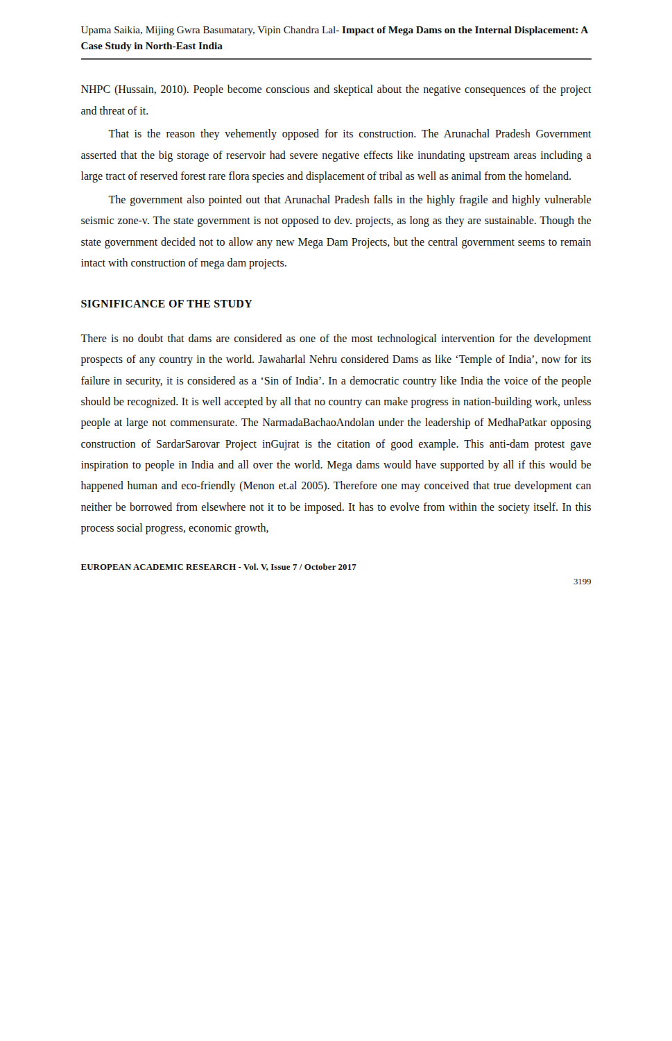Upama Saikia, Mijing Gwra Basumatary, Vipin Chandra Lal- Impact of Mega Dams on the Internal Displacement: A Case Study in North-East India
NHPC (Hussain, 2010). People become conscious and skeptical about the negative consequences of the project and threat of it.
That is the reason they vehemently opposed for its construction. The Arunachal Pradesh Government asserted that the big storage of reservoir had severe negative effects like inundating upstream areas including a large tract of reserved forest rare flora species and displacement of tribal as well as animal from the homeland.
The government also pointed out that Arunachal Pradesh falls in the highly fragile and highly vulnerable seismic zone-v. The state government is not opposed to dev. projects, as long as they are sustainable. Though the state government decided not to allow any new Mega Dam Projects, but the central government seems to remain intact with construction of mega dam projects.
Significance of the Study
There is no doubt that dams are considered as one of the most technological intervention for the development prospects of any country in the world. Jawaharlal Nehru considered Dams as like ‘Temple of India’, now for its failure in security, it is considered as a ‘Sin of India’. In a democratic country like India the voice of the people should be recognized. It is well accepted by all that no country can make progress in nation-building work, unless people at large not commensurate. The NarmadaBachaoAndolan under the leadership of MedhaPatkar opposing construction of SardarSarovar Project inGujrat is the citation of good example. This anti-dam protest gave inspiration to people in India and all over the world. Mega dams would have supported by all if this would be happened human and eco-friendly (Menon et.al 2005). Therefore one may conceived that true development can neither be borrowed from elsewhere not it to be imposed. It has to evolve from within the society itself. In this process social progress, economic growth,
EUROPEAN ACADEMIC RESEARCH - Vol. V, Issue 7 / October 2017
3199